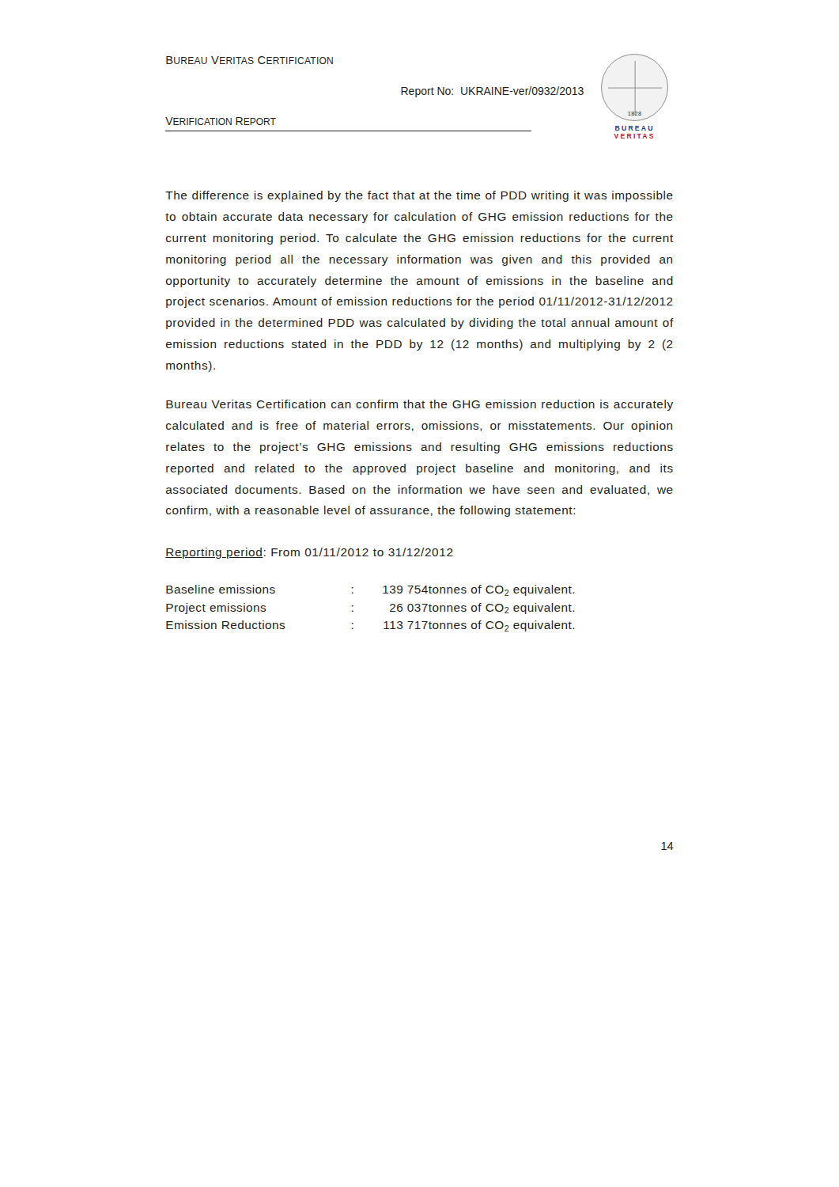1828
BUREAU
VERITAS
BUREAU VERITAS CERTIFICATION
Report No: UKRAINE-ver/0932/2013
VERIFICATION REPORT
The difference is explained by the fact that at the time of PDD writing it was impossible to obtain accurate data necessary for calculation of GHG emission reductions for the current monitoring period. To calculate the GHG emission reductions for the current monitoring period all the necessary information was given and this provided an opportunity to accurately determine the amount of emissions in the baseline and project scenarios. Amount of emission reductions for the period 01/11/2012-31/12/2012 provided in the determined PDD was calculated by dividing the total annual amount of emission reductions stated in the PDD by 12 (12 months) and multiplying by 2 (2 months).
Bureau Veritas Certification can confirm that the GHG emission reduction is accurately calculated and is free of material errors, omissions, or misstatements. Our opinion relates to the project’s GHG emissions and resulting GHG emissions reductions reported and related to the approved project baseline and monitoring, and its associated documents. Based on the information we have seen and evaluated, we confirm, with a reasonable level of assurance, the following statement:
Reporting period: From 01/11/2012 to 31/12/2012
| Baseline emissions | : | 139 754 | tonnes of CO 2 equivalent. |
| Project emissions | : | 26 037 | tonnes of CO 2 equivalent. |
| Emission Reductions | : | 113 717 | tonnes of CO 2 equivalent. |
14